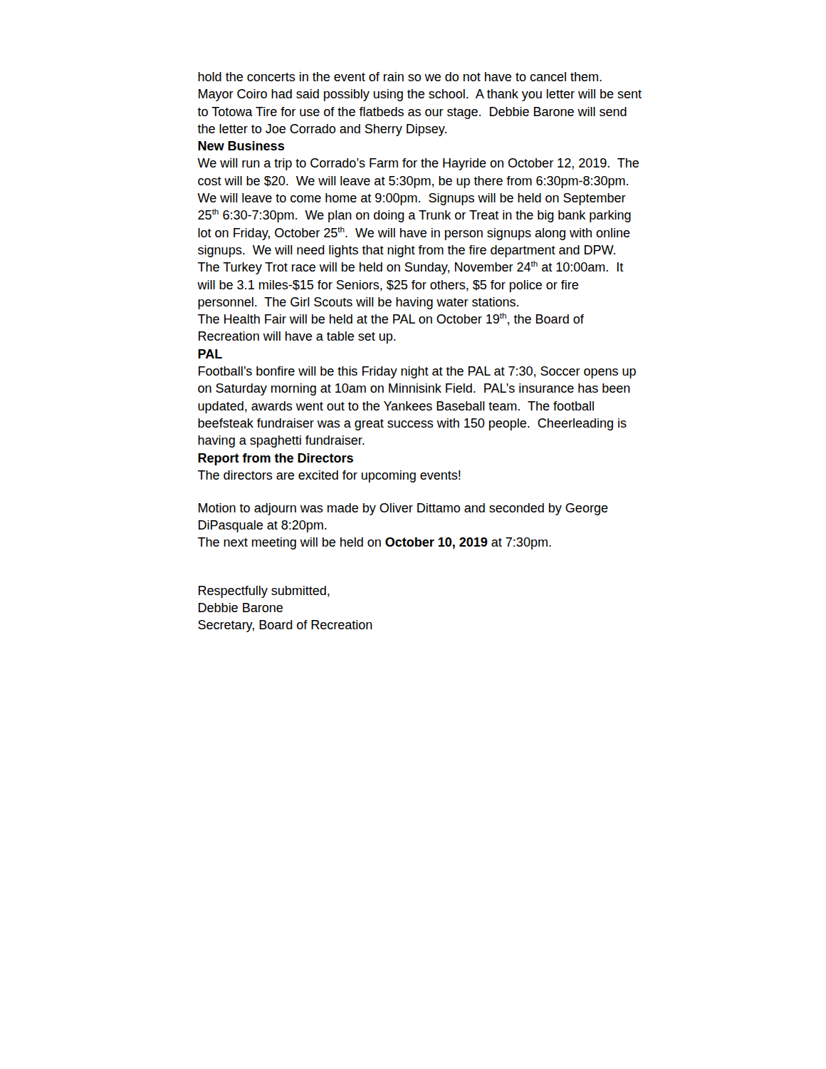hold the concerts in the event of rain so we do not have to cancel them. Mayor Coiro had said possibly using the school. A thank you letter will be sent to Totowa Tire for use of the flatbeds as our stage. Debbie Barone will send the letter to Joe Corrado and Sherry Dipsey.
New Business
We will run a trip to Corrado’s Farm for the Hayride on October 12, 2019. The cost will be $20. We will leave at 5:30pm, be up there from 6:30pm-8:30pm. We will leave to come home at 9:00pm. Signups will be held on September 25th 6:30-7:30pm. We plan on doing a Trunk or Treat in the big bank parking lot on Friday, October 25th. We will have in person signups along with online signups. We will need lights that night from the fire department and DPW. The Turkey Trot race will be held on Sunday, November 24th at 10:00am. It will be 3.1 miles-$15 for Seniors, $25 for others, $5 for police or fire personnel. The Girl Scouts will be having water stations.
The Health Fair will be held at the PAL on October 19th, the Board of Recreation will have a table set up.
PAL
Football’s bonfire will be this Friday night at the PAL at 7:30, Soccer opens up on Saturday morning at 10am on Minnisink Field. PAL’s insurance has been updated, awards went out to the Yankees Baseball team. The football beefsteak fundraiser was a great success with 150 people. Cheerleading is having a spaghetti fundraiser.
Report from the Directors
The directors are excited for upcoming events!
Motion to adjourn was made by Oliver Dittamo and seconded by George DiPasquale at 8:20pm.
The next meeting will be held on October 10, 2019 at 7:30pm.
Respectfully submitted,
Debbie Barone
Secretary, Board of Recreation